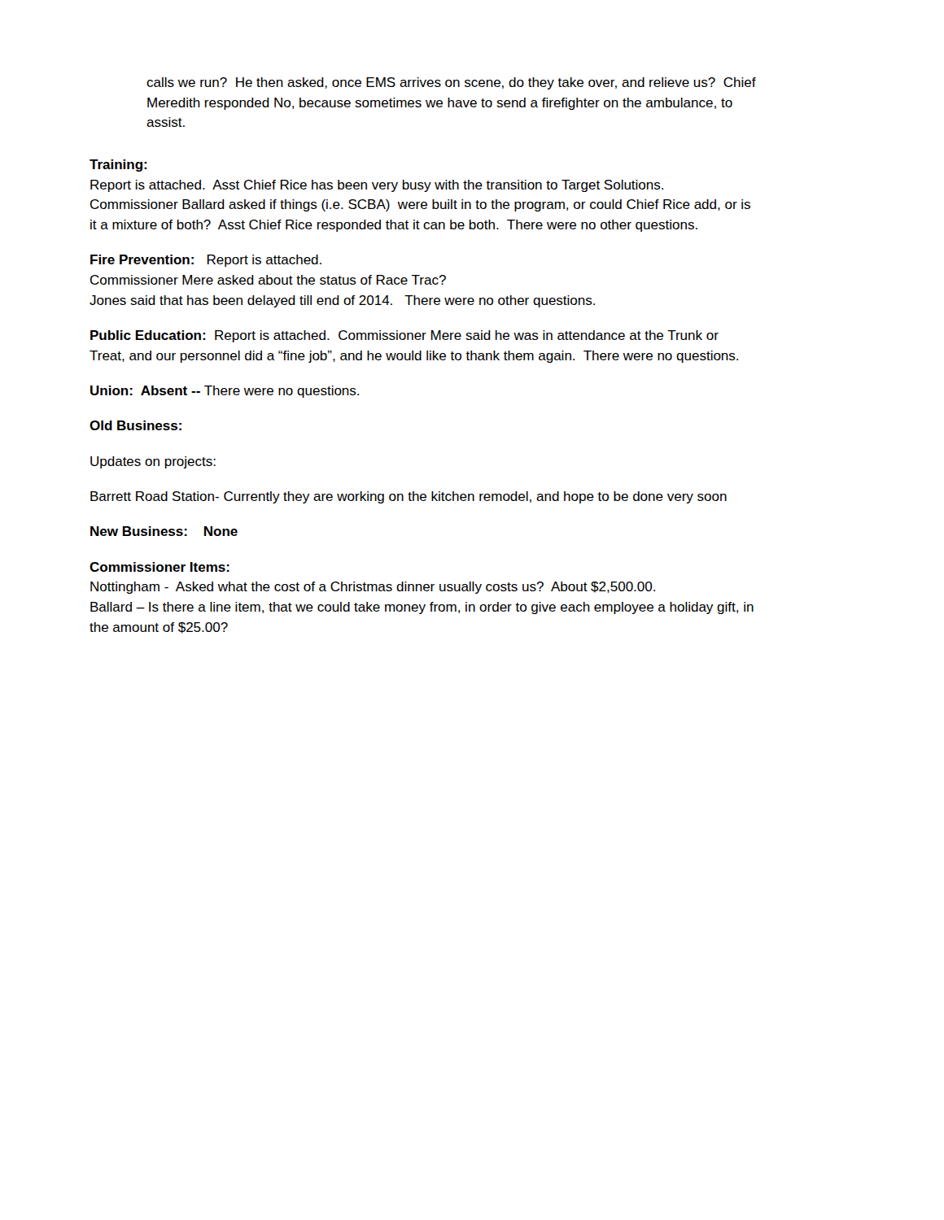calls we run? He then asked, once EMS arrives on scene, do they take over, and relieve us? Chief Meredith responded No, because sometimes we have to send a firefighter on the ambulance, to assist.
Training:
Report is attached. Asst Chief Rice has been very busy with the transition to Target Solutions.
Commissioner Ballard asked if things (i.e. SCBA) were built in to the program, or could Chief Rice add, or is it a mixture of both? Asst Chief Rice responded that it can be both. There were no other questions.
Fire Prevention: Report is attached.
Commissioner Mere asked about the status of Race Trac?
Jones said that has been delayed till end of 2014. There were no other questions.
Public Education: Report is attached. Commissioner Mere said he was in attendance at the Trunk or Treat, and our personnel did a “fine job”, and he would like to thank them again. There were no questions.
Union: Absent -- There were no questions.
Old Business:
Updates on projects:
Barrett Road Station- Currently they are working on the kitchen remodel, and hope to be done very soon
New Business: None
Commissioner Items:
Nottingham - Asked what the cost of a Christmas dinner usually costs us? About $2,500.00.
Ballard – Is there a line item, that we could take money from, in order to give each employee a holiday gift, in the amount of $25.00?